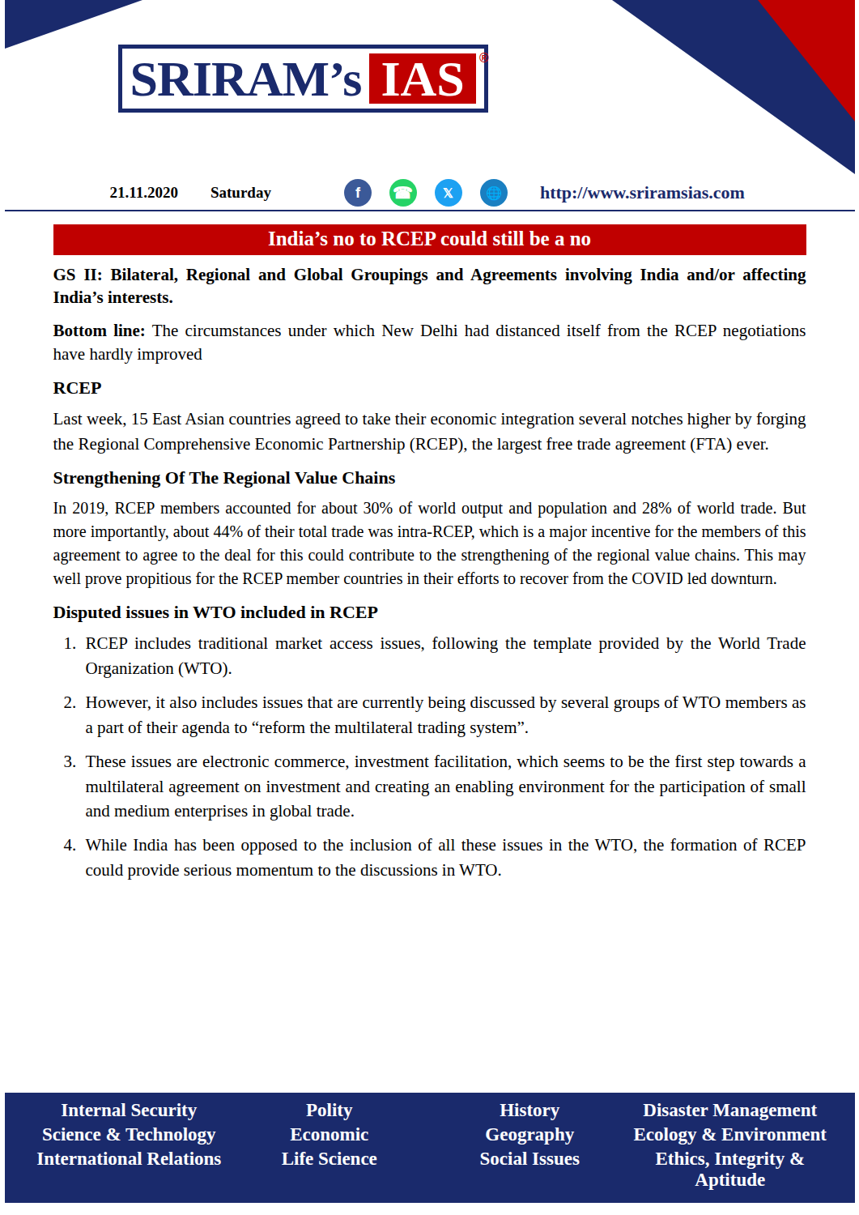SRIRAM’s IAS®
21.11.2020 Saturday f ☎ 𝕏 🌐 http://www.sriramsias.com
India’s no to RCEP could still be a no
GS II: Bilateral, Regional and Global Groupings and Agreements involving India and/or affecting India’s interests.
Bottom line: The circumstances under which New Delhi had distanced itself from the RCEP negotiations have hardly improved
RCEP
Last week, 15 East Asian countries agreed to take their economic integration several notches higher by forging the Regional Comprehensive Economic Partnership (RCEP), the largest free trade agreement (FTA) ever.
Strengthening Of The Regional Value Chains
In 2019, RCEP members accounted for about 30% of world output and population and 28% of world trade. But more importantly, about 44% of their total trade was intra-RCEP, which is a major incentive for the members of this agreement to agree to the deal for this could contribute to the strengthening of the regional value chains. This may well prove propitious for the RCEP member countries in their efforts to recover from the COVID led downturn.
Disputed issues in WTO included in RCEP
RCEP includes traditional market access issues, following the template provided by the World Trade Organization (WTO).
However, it also includes issues that are currently being discussed by several groups of WTO members as a part of their agenda to “reform the multilateral trading system”.
These issues are electronic commerce, investment facilitation, which seems to be the first step towards a multilateral agreement on investment and creating an enabling environment for the participation of small and medium enterprises in global trade.
While India has been opposed to the inclusion of all these issues in the WTO, the formation of RCEP could provide serious momentum to the discussions in WTO.
4
Internal Security
Polity
History
Disaster Management
Science & Technology
Economic
Geography
Ecology & Environment
International Relations
Life Science
Social Issues
Ethics, Integrity & Aptitude